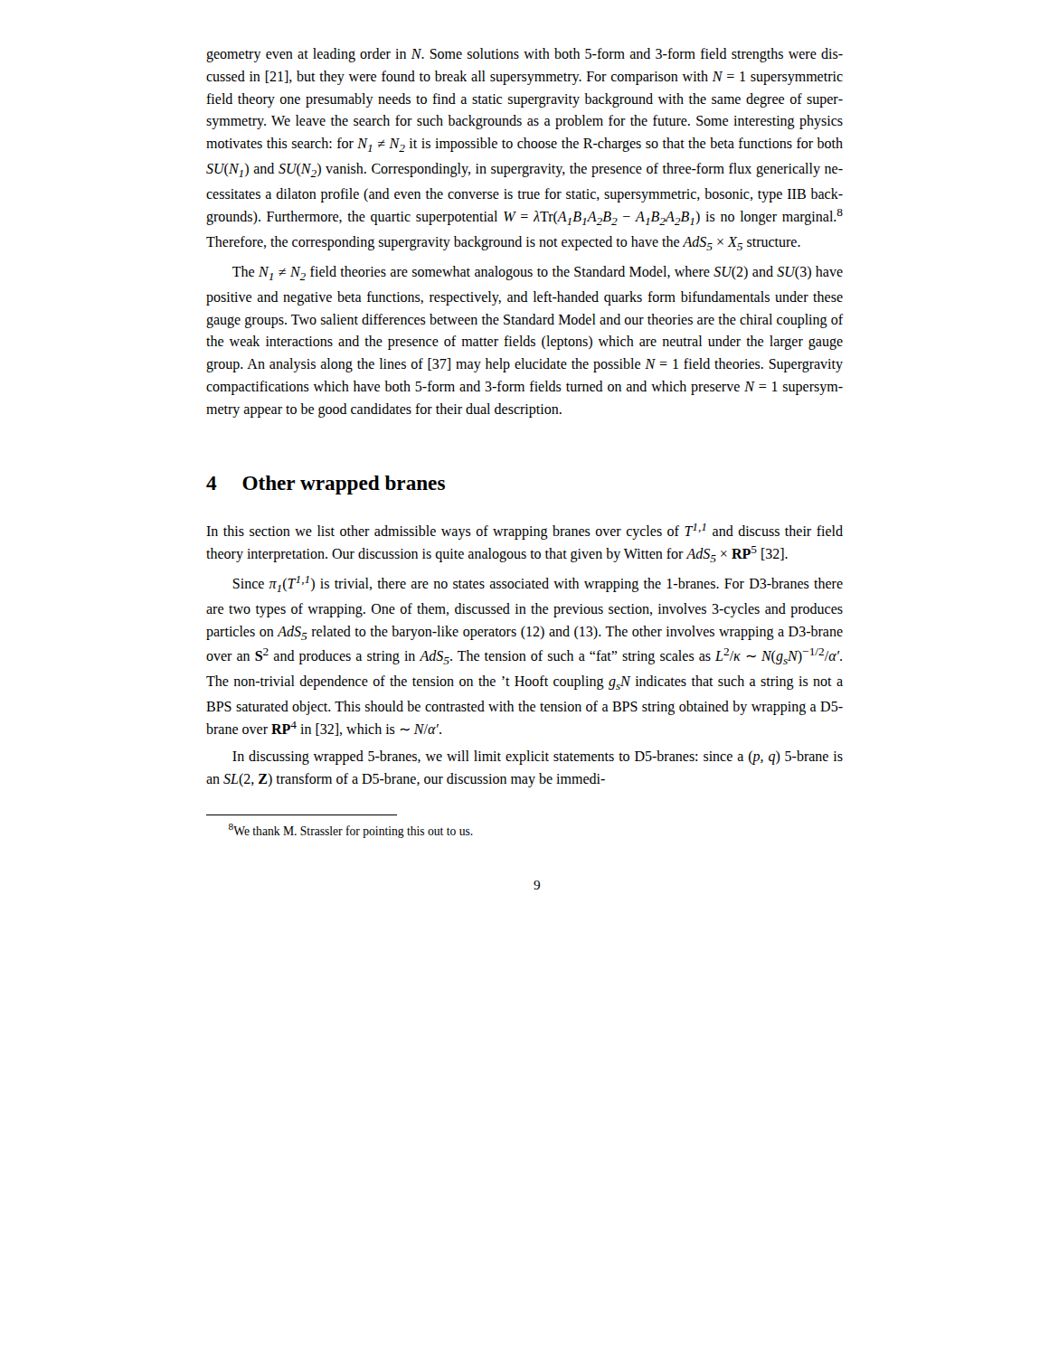geometry even at leading order in N. Some solutions with both 5-form and 3-form field strengths were discussed in [21], but they were found to break all supersymmetry. For comparison with N = 1 supersymmetric field theory one presumably needs to find a static supergravity background with the same degree of supersymmetry. We leave the search for such backgrounds as a problem for the future. Some interesting physics motivates this search: for N1 ≠ N2 it is impossible to choose the R-charges so that the beta functions for both SU(N1) and SU(N2) vanish. Correspondingly, in supergravity, the presence of three-form flux generically necessitates a dilaton profile (and even the converse is true for static, supersymmetric, bosonic, type IIB backgrounds). Furthermore, the quartic superpotential W = λTr(A1B1A2B2 − A1B2A2B1) is no longer marginal.8 Therefore, the corresponding supergravity background is not expected to have the AdS5 × X5 structure.
The N1 ≠ N2 field theories are somewhat analogous to the Standard Model, where SU(2) and SU(3) have positive and negative beta functions, respectively, and left-handed quarks form bifundamentals under these gauge groups. Two salient differences between the Standard Model and our theories are the chiral coupling of the weak interactions and the presence of matter fields (leptons) which are neutral under the larger gauge group. An analysis along the lines of [37] may help elucidate the possible N = 1 field theories. Supergravity compactifications which have both 5-form and 3-form fields turned on and which preserve N = 1 supersymmetry appear to be good candidates for their dual description.
4 Other wrapped branes
In this section we list other admissible ways of wrapping branes over cycles of T1,1 and discuss their field theory interpretation. Our discussion is quite analogous to that given by Witten for AdS5 × RP5 [32].
Since π1(T1,1) is trivial, there are no states associated with wrapping the 1-branes. For D3-branes there are two types of wrapping. One of them, discussed in the previous section, involves 3-cycles and produces particles on AdS5 related to the baryon-like operators (12) and (13). The other involves wrapping a D3-brane over an S2 and produces a string in AdS5. The tension of such a “fat” string scales as L2/κ ∼ N(gsN)−1/2/α′. The non-trivial dependence of the tension on the ’t Hooft coupling gsN indicates that such a string is not a BPS saturated object. This should be contrasted with the tension of a BPS string obtained by wrapping a D5-brane over RP4 in [32], which is ∼ N/α′.
In discussing wrapped 5-branes, we will limit explicit statements to D5-branes: since a (p, q) 5-brane is an SL(2, Z) transform of a D5-brane, our discussion may be immedi-
8We thank M. Strassler for pointing this out to us.
9